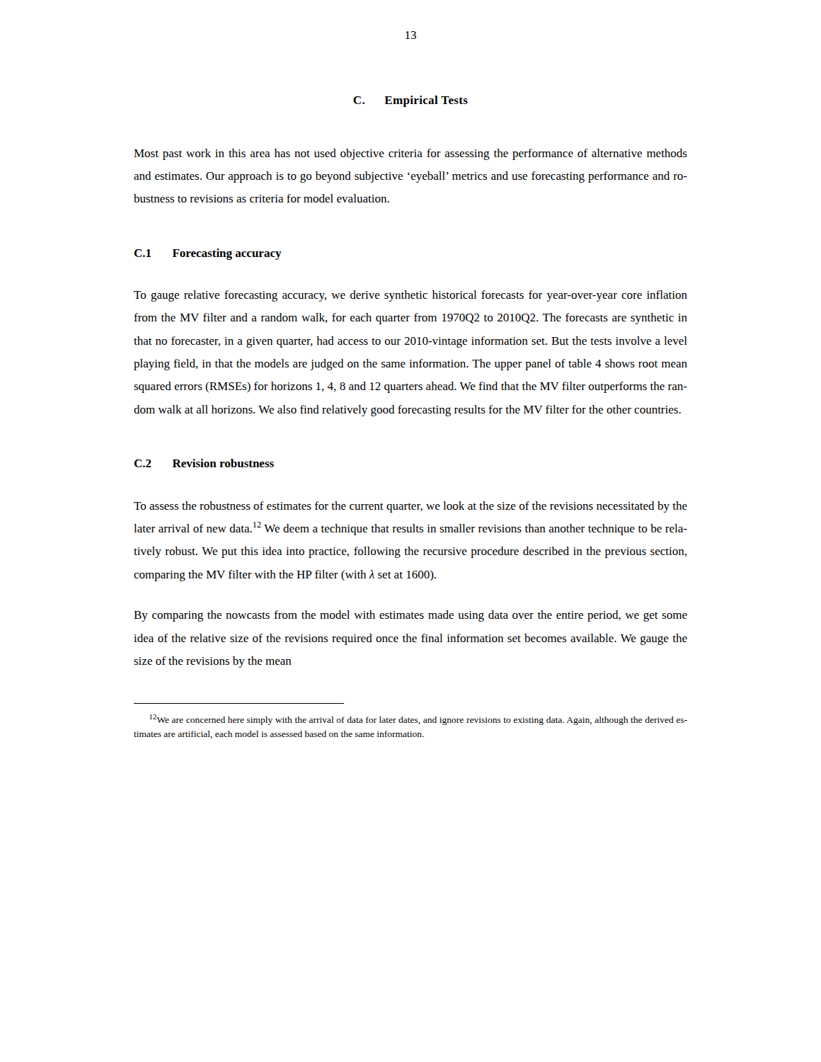13
C. Empirical Tests
Most past work in this area has not used objective criteria for assessing the performance of alternative methods and estimates. Our approach is to go beyond subjective ‘eyeball’ metrics and use forecasting performance and robustness to revisions as criteria for model evaluation.
C.1 Forecasting accuracy
To gauge relative forecasting accuracy, we derive synthetic historical forecasts for year-over-year core inflation from the MV filter and a random walk, for each quarter from 1970Q2 to 2010Q2. The forecasts are synthetic in that no forecaster, in a given quarter, had access to our 2010-vintage information set. But the tests involve a level playing field, in that the models are judged on the same information. The upper panel of table 4 shows root mean squared errors (RMSEs) for horizons 1, 4, 8 and 12 quarters ahead. We find that the MV filter outperforms the random walk at all horizons. We also find relatively good forecasting results for the MV filter for the other countries.
C.2 Revision robustness
To assess the robustness of estimates for the current quarter, we look at the size of the revisions necessitated by the later arrival of new data.12 We deem a technique that results in smaller revisions than another technique to be relatively robust. We put this idea into practice, following the recursive procedure described in the previous section, comparing the MV filter with the HP filter (with λ set at 1600).
By comparing the nowcasts from the model with estimates made using data over the entire period, we get some idea of the relative size of the revisions required once the final information set becomes available. We gauge the size of the revisions by the mean
12We are concerned here simply with the arrival of data for later dates, and ignore revisions to existing data. Again, although the derived estimates are artificial, each model is assessed based on the same information.